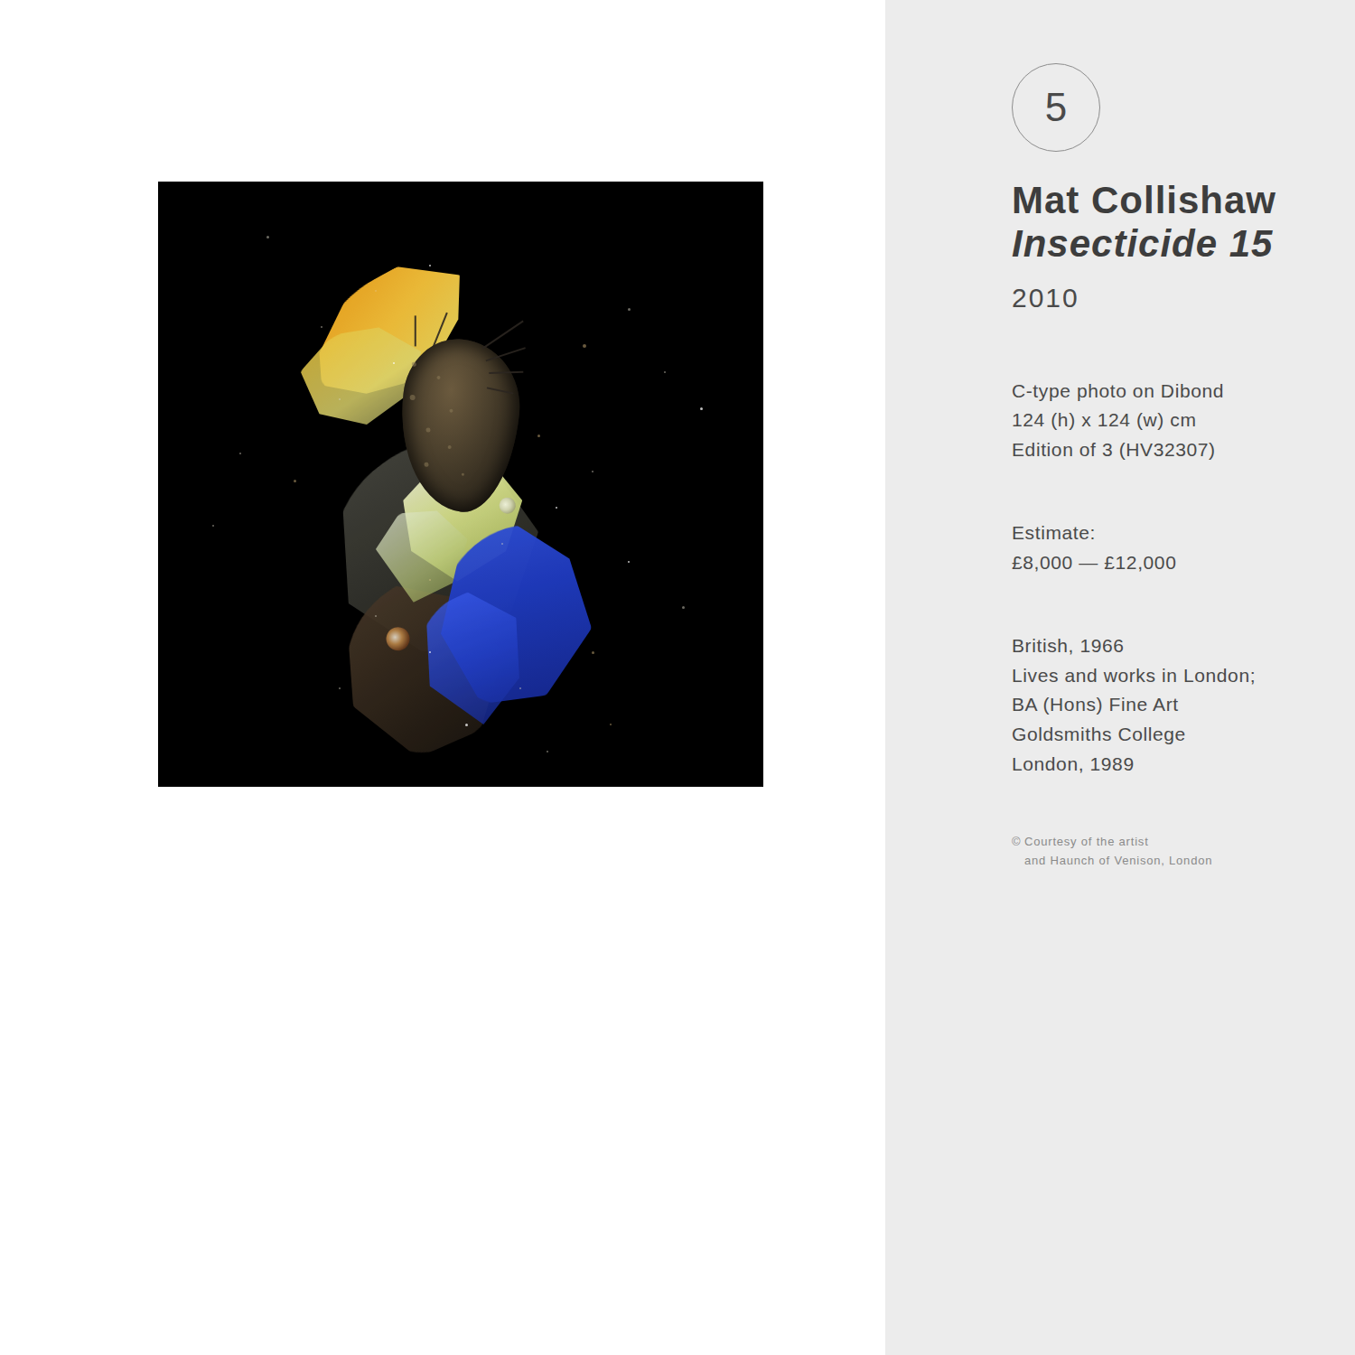5
Mat Collishaw
Insecticide 15
2010
C-type photo on Dibond
124 (h) x 124 (w) cm
Edition of 3 (HV32307)
Estimate:
£8,000 — £12,000
British, 1966
Lives and works in London;
BA (Hons) Fine Art
Goldsmiths College
London, 1989
© Courtesy of the artist
and Haunch of Venison, London